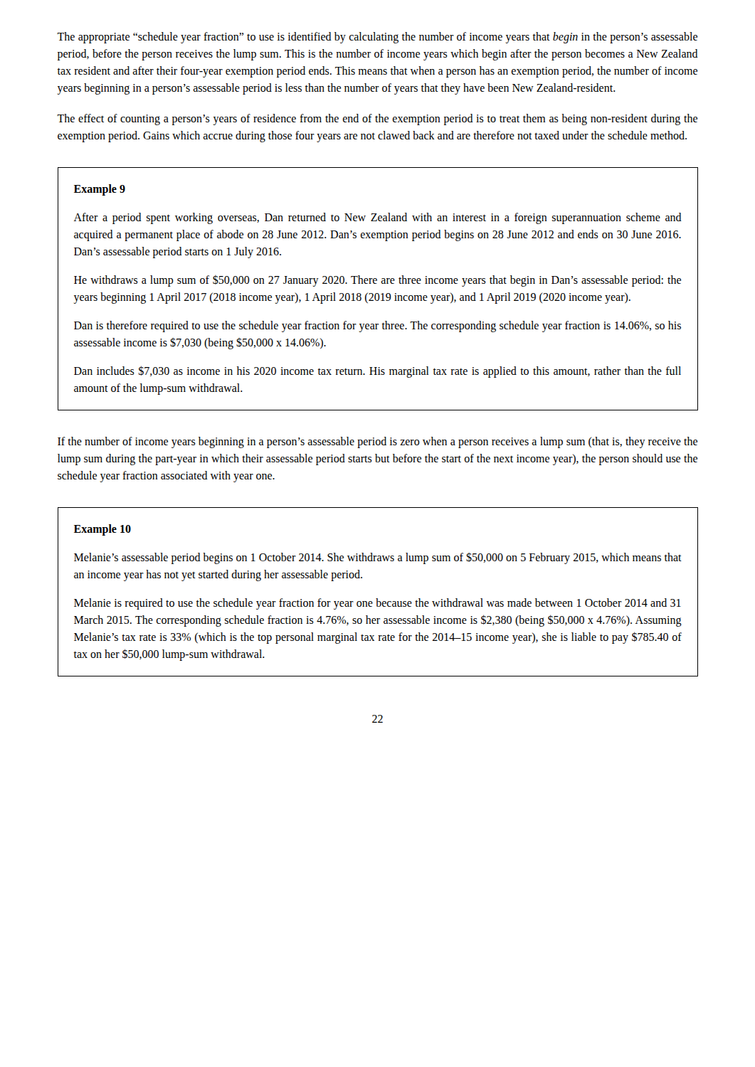The appropriate “schedule year fraction” to use is identified by calculating the number of income years that begin in the person’s assessable period, before the person receives the lump sum. This is the number of income years which begin after the person becomes a New Zealand tax resident and after their four-year exemption period ends. This means that when a person has an exemption period, the number of income years beginning in a person’s assessable period is less than the number of years that they have been New Zealand-resident.
The effect of counting a person’s years of residence from the end of the exemption period is to treat them as being non-resident during the exemption period. Gains which accrue during those four years are not clawed back and are therefore not taxed under the schedule method.
Example 9
After a period spent working overseas, Dan returned to New Zealand with an interest in a foreign superannuation scheme and acquired a permanent place of abode on 28 June 2012. Dan’s exemption period begins on 28 June 2012 and ends on 30 June 2016. Dan’s assessable period starts on 1 July 2016.
He withdraws a lump sum of $50,000 on 27 January 2020. There are three income years that begin in Dan’s assessable period: the years beginning 1 April 2017 (2018 income year), 1 April 2018 (2019 income year), and 1 April 2019 (2020 income year).
Dan is therefore required to use the schedule year fraction for year three. The corresponding schedule year fraction is 14.06%, so his assessable income is $7,030 (being $50,000 x 14.06%).
Dan includes $7,030 as income in his 2020 income tax return. His marginal tax rate is applied to this amount, rather than the full amount of the lump-sum withdrawal.
If the number of income years beginning in a person’s assessable period is zero when a person receives a lump sum (that is, they receive the lump sum during the part-year in which their assessable period starts but before the start of the next income year), the person should use the schedule year fraction associated with year one.
Example 10
Melanie’s assessable period begins on 1 October 2014. She withdraws a lump sum of $50,000 on 5 February 2015, which means that an income year has not yet started during her assessable period.
Melanie is required to use the schedule year fraction for year one because the withdrawal was made between 1 October 2014 and 31 March 2015. The corresponding schedule fraction is 4.76%, so her assessable income is $2,380 (being $50,000 x 4.76%). Assuming Melanie’s tax rate is 33% (which is the top personal marginal tax rate for the 2014–15 income year), she is liable to pay $785.40 of tax on her $50,000 lump-sum withdrawal.
22